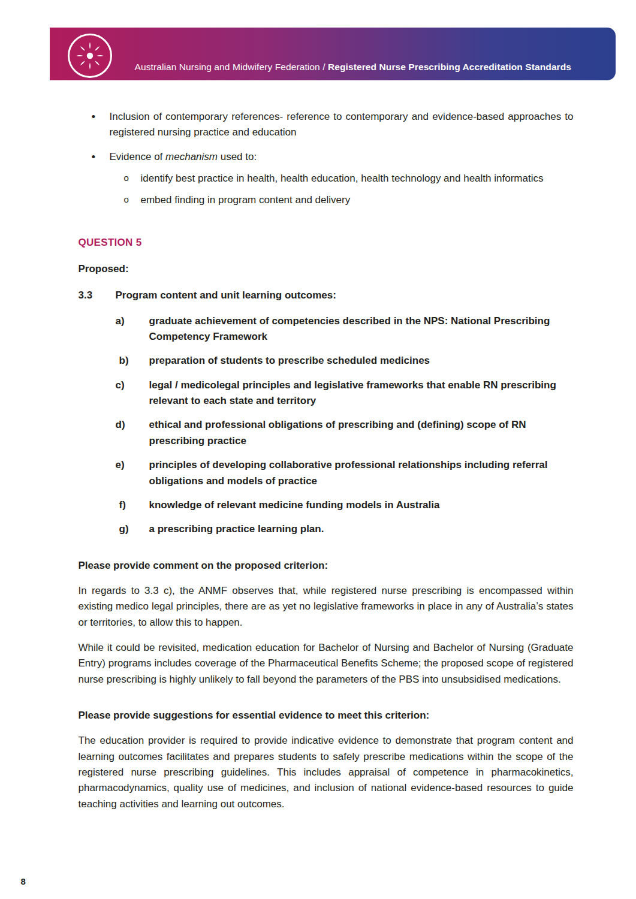Australian Nursing and Midwifery Federation / Registered Nurse Prescribing Accreditation Standards
Inclusion of contemporary references- reference to contemporary and evidence-based approaches to registered nursing practice and education
Evidence of mechanism used to:
identify best practice in health, health education, health technology and health informatics
embed finding in program content and delivery
QUESTION 5
Proposed:
3.3
Program content and unit learning outcomes:
graduate achievement of competencies described in the NPS: National Prescribing Competency Framework
preparation of students to prescribe scheduled medicines
legal / medicolegal principles and legislative frameworks that enable RN prescribing relevant to each state and territory
ethical and professional obligations of prescribing and (defining) scope of RN prescribing practice
principles of developing collaborative professional relationships including referral obligations and models of practice
knowledge of relevant medicine funding models in Australia
a prescribing practice learning plan.
Please provide comment on the proposed criterion:
In regards to 3.3 c), the ANMF observes that, while registered nurse prescribing is encompassed within existing medico legal principles, there are as yet no legislative frameworks in place in any of Australia’s states or territories, to allow this to happen.
While it could be revisited, medication education for Bachelor of Nursing and Bachelor of Nursing (Graduate Entry) programs includes coverage of the Pharmaceutical Benefits Scheme; the proposed scope of registered nurse prescribing is highly unlikely to fall beyond the parameters of the PBS into unsubsidised medications.
Please provide suggestions for essential evidence to meet this criterion:
The education provider is required to provide indicative evidence to demonstrate that program content and learning outcomes facilitates and prepares students to safely prescribe medications within the scope of the registered nurse prescribing guidelines. This includes appraisal of competence in pharmacokinetics, pharmacodynamics, quality use of medicines, and inclusion of national evidence-based resources to guide teaching activities and learning out outcomes.
8